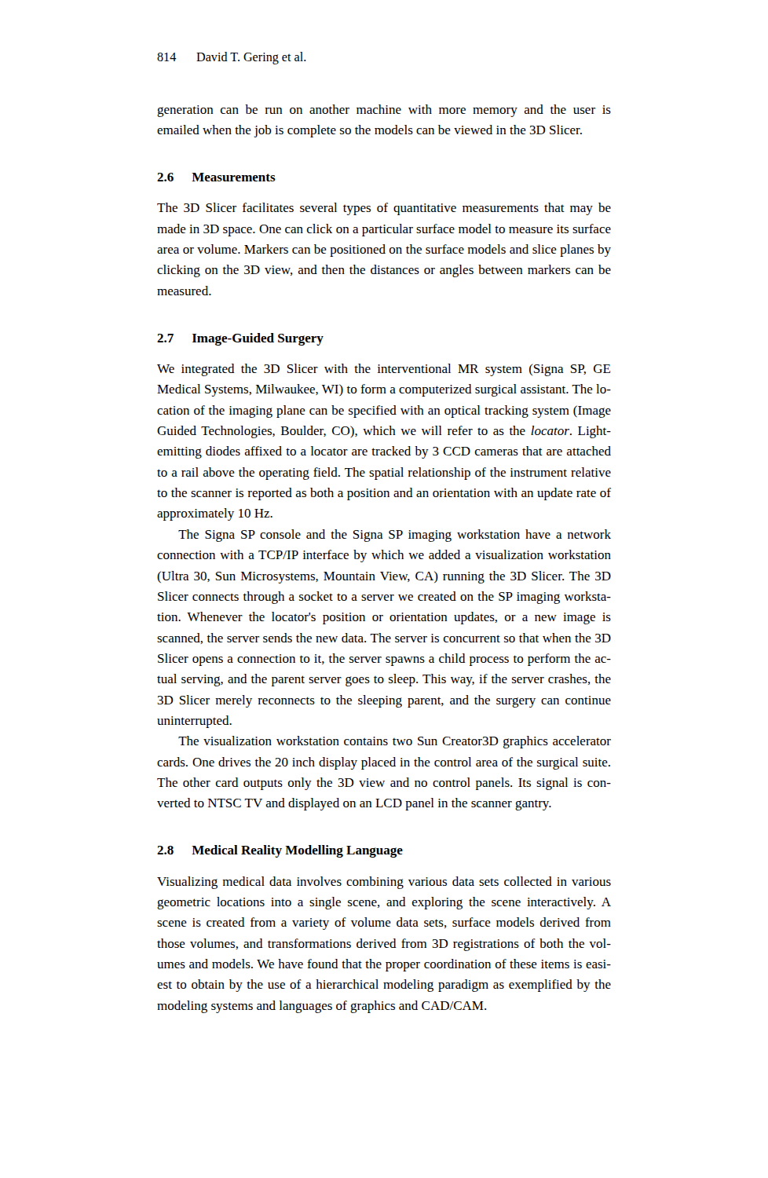814 David T. Gering et al.
generation can be run on another machine with more memory and the user is emailed when the job is complete so the models can be viewed in the 3D Slicer.
2.6 Measurements
The 3D Slicer facilitates several types of quantitative measurements that may be made in 3D space. One can click on a particular surface model to measure its surface area or volume. Markers can be positioned on the surface models and slice planes by clicking on the 3D view, and then the distances or angles between markers can be measured.
2.7 Image-Guided Surgery
We integrated the 3D Slicer with the interventional MR system (Signa SP, GE Medical Systems, Milwaukee, WI) to form a computerized surgical assistant. The location of the imaging plane can be specified with an optical tracking system (Image Guided Technologies, Boulder, CO), which we will refer to as the locator. Light-emitting diodes affixed to a locator are tracked by 3 CCD cameras that are attached to a rail above the operating field. The spatial relationship of the instrument relative to the scanner is reported as both a position and an orientation with an update rate of approximately 10 Hz.
The Signa SP console and the Signa SP imaging workstation have a network connection with a TCP/IP interface by which we added a visualization workstation (Ultra 30, Sun Microsystems, Mountain View, CA) running the 3D Slicer. The 3D Slicer connects through a socket to a server we created on the SP imaging workstation. Whenever the locator's position or orientation updates, or a new image is scanned, the server sends the new data. The server is concurrent so that when the 3D Slicer opens a connection to it, the server spawns a child process to perform the actual serving, and the parent server goes to sleep. This way, if the server crashes, the 3D Slicer merely reconnects to the sleeping parent, and the surgery can continue uninterrupted.
The visualization workstation contains two Sun Creator3D graphics accelerator cards. One drives the 20 inch display placed in the control area of the surgical suite. The other card outputs only the 3D view and no control panels. Its signal is converted to NTSC TV and displayed on an LCD panel in the scanner gantry.
2.8 Medical Reality Modelling Language
Visualizing medical data involves combining various data sets collected in various geometric locations into a single scene, and exploring the scene interactively. A scene is created from a variety of volume data sets, surface models derived from those volumes, and transformations derived from 3D registrations of both the volumes and models. We have found that the proper coordination of these items is easiest to obtain by the use of a hierarchical modeling paradigm as exemplified by the modeling systems and languages of graphics and CAD/CAM.